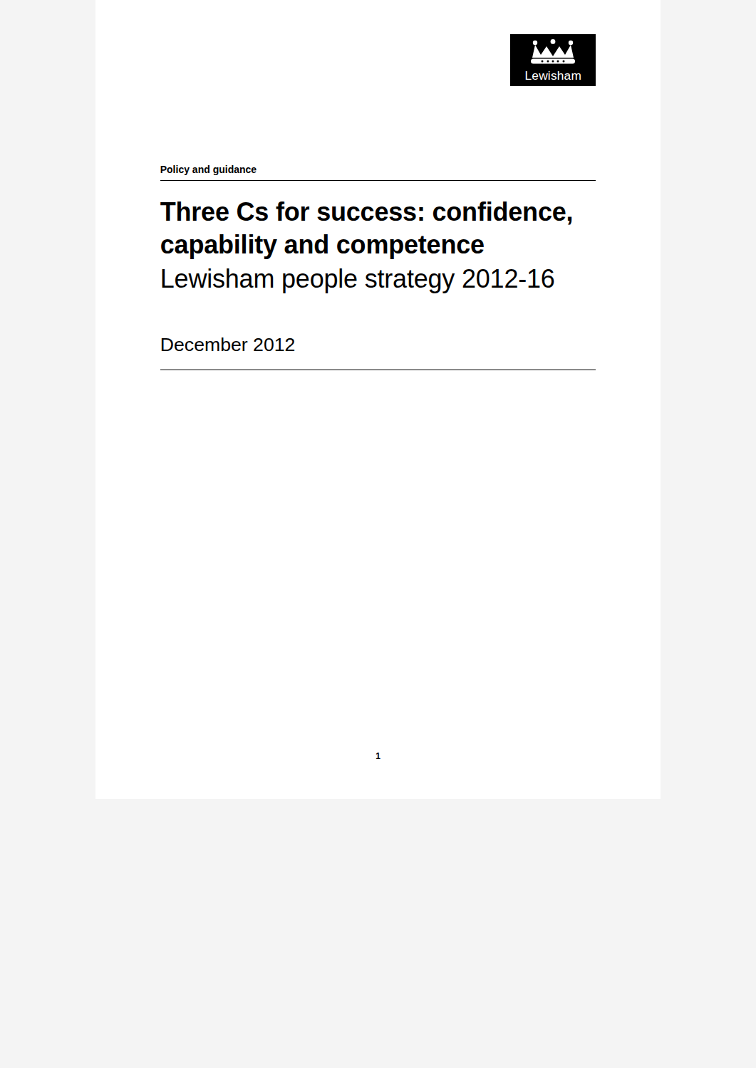Lewisham
Policy and guidance
Three Cs for success: confidence, capability and competence
Lewisham people strategy 2012-16
December 2012
1